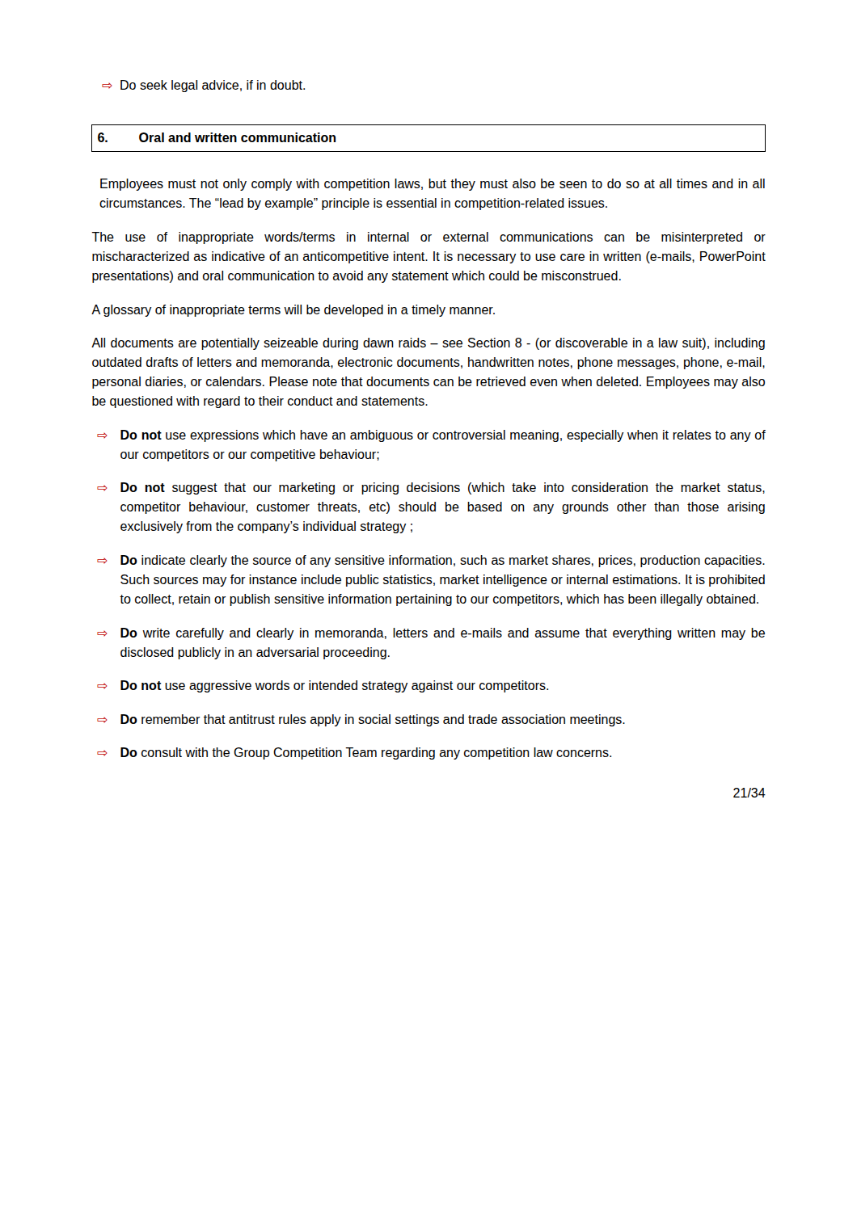⇨ Do seek legal advice, if in doubt.
6. Oral and written communication
Employees must not only comply with competition laws, but they must also be seen to do so at all times and in all circumstances. The “lead by example” principle is essential in competition-related issues.
The use of inappropriate words/terms in internal or external communications can be misinterpreted or mischaracterized as indicative of an anticompetitive intent. It is necessary to use care in written (e-mails, PowerPoint presentations) and oral communication to avoid any statement which could be misconstrued.
A glossary of inappropriate terms will be developed in a timely manner.
All documents are potentially seizeable during dawn raids – see Section 8 - (or discoverable in a law suit), including outdated drafts of letters and memoranda, electronic documents, handwritten notes, phone messages, phone, e-mail, personal diaries, or calendars. Please note that documents can be retrieved even when deleted. Employees may also be questioned with regard to their conduct and statements.
⇨Do not use expressions which have an ambiguous or controversial meaning, especially when it relates to any of our competitors or our competitive behaviour;
⇨Do not suggest that our marketing or pricing decisions (which take into consideration the market status, competitor behaviour, customer threats, etc) should be based on any grounds other than those arising exclusively from the company’s individual strategy ;
⇨Do indicate clearly the source of any sensitive information, such as market shares, prices, production capacities. Such sources may for instance include public statistics, market intelligence or internal estimations. It is prohibited to collect, retain or publish sensitive information pertaining to our competitors, which has been illegally obtained.
⇨Do write carefully and clearly in memoranda, letters and e-mails and assume that everything written may be disclosed publicly in an adversarial proceeding.
⇨Do not use aggressive words or intended strategy against our competitors.
⇨Do remember that antitrust rules apply in social settings and trade association meetings.
⇨Do consult with the Group Competition Team regarding any competition law concerns.
21/34